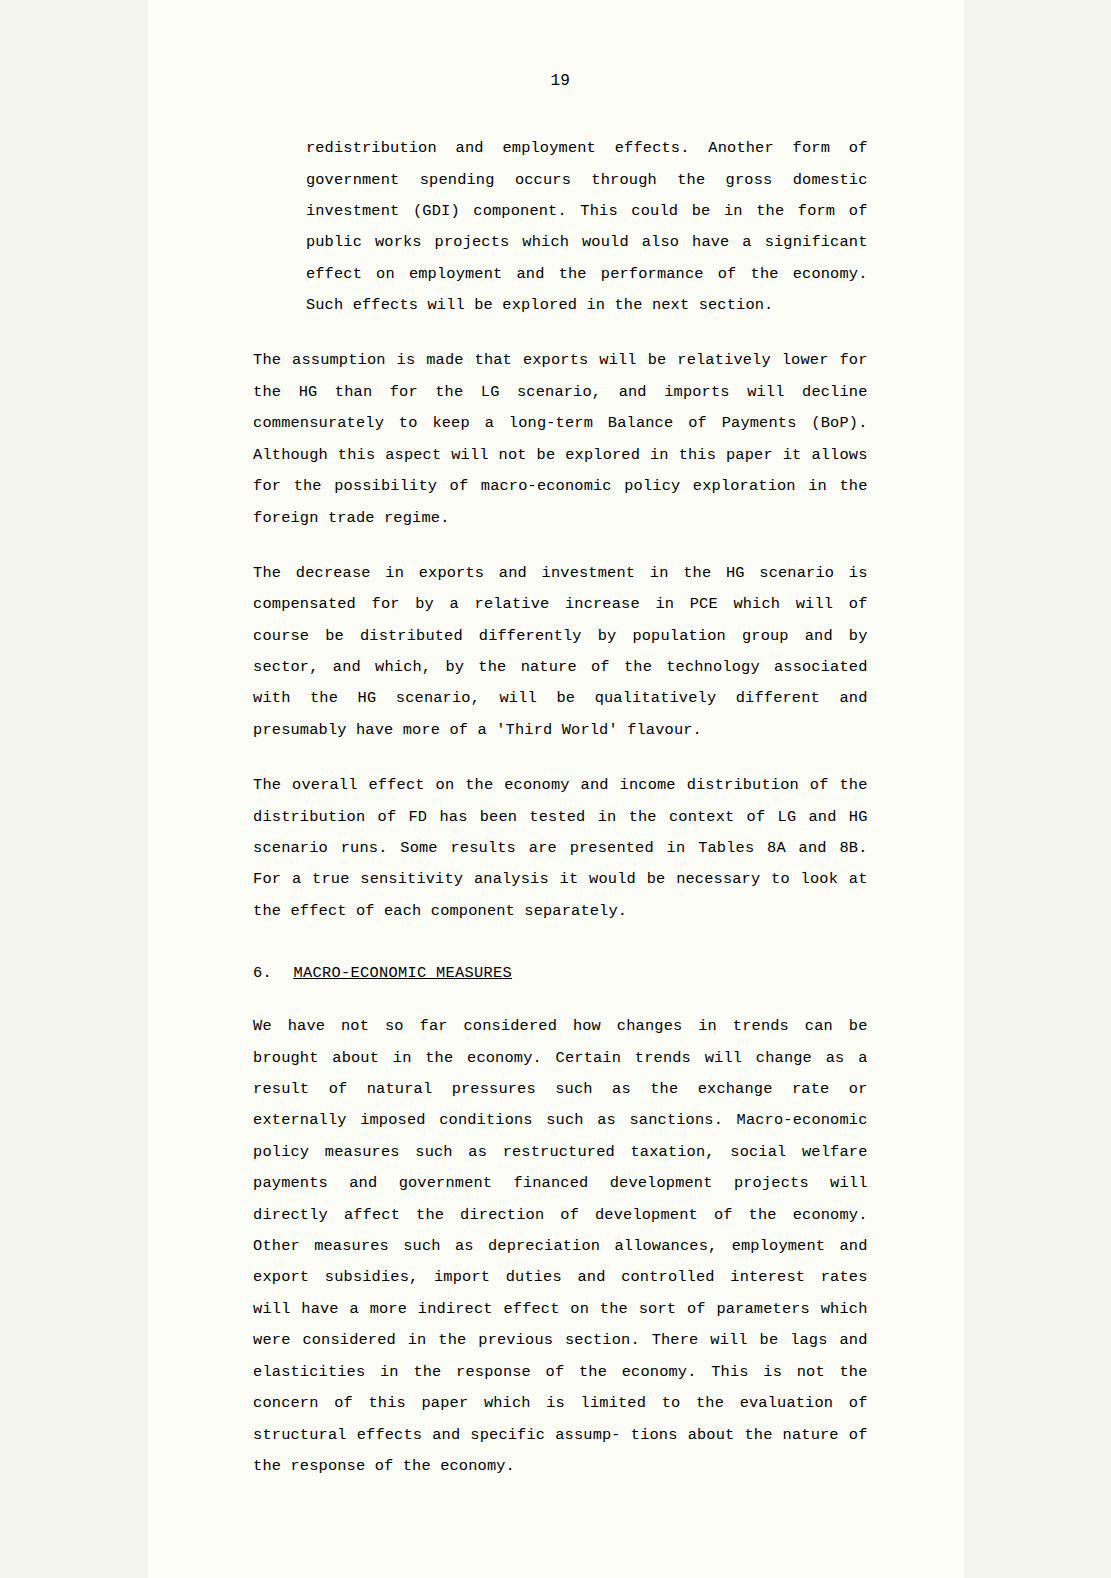19
redistribution and employment effects. Another form of government spending occurs through the gross domestic investment (GDI) component. This could be in the form of public works projects which would also have a significant effect on employment and the performance of the economy. Such effects will be explored in the next section.
The assumption is made that exports will be relatively lower for the HG than for the LG scenario, and imports will decline commensurately to keep a long-term Balance of Payments (BoP). Although this aspect will not be explored in this paper it allows for the possibility of macro-economic policy exploration in the foreign trade regime.
The decrease in exports and investment in the HG scenario is compensated for by a relative increase in PCE which will of course be distributed differently by population group and by sector, and which, by the nature of the technology associated with the HG scenario, will be qualitatively different and presumably have more of a 'Third World' flavour.
The overall effect on the economy and income distribution of the distribution of FD has been tested in the context of LG and HG scenario runs. Some results are presented in Tables 8A and 8B. For a true sensitivity analysis it would be necessary to look at the effect of each component separately.
6. MACRO-ECONOMIC MEASURES
We have not so far considered how changes in trends can be brought about in the economy. Certain trends will change as a result of natural pressures such as the exchange rate or externally imposed conditions such as sanctions. Macro-economic policy measures such as restructured taxation, social welfare payments and government financed development projects will directly affect the direction of development of the economy. Other measures such as depreciation allowances, employment and export subsidies, import duties and controlled interest rates will have a more indirect effect on the sort of parameters which were considered in the previous section. There will be lags and elasticities in the response of the economy. This is not the concern of this paper which is limited to the evaluation of structural effects and specific assump- tions about the nature of the response of the economy.